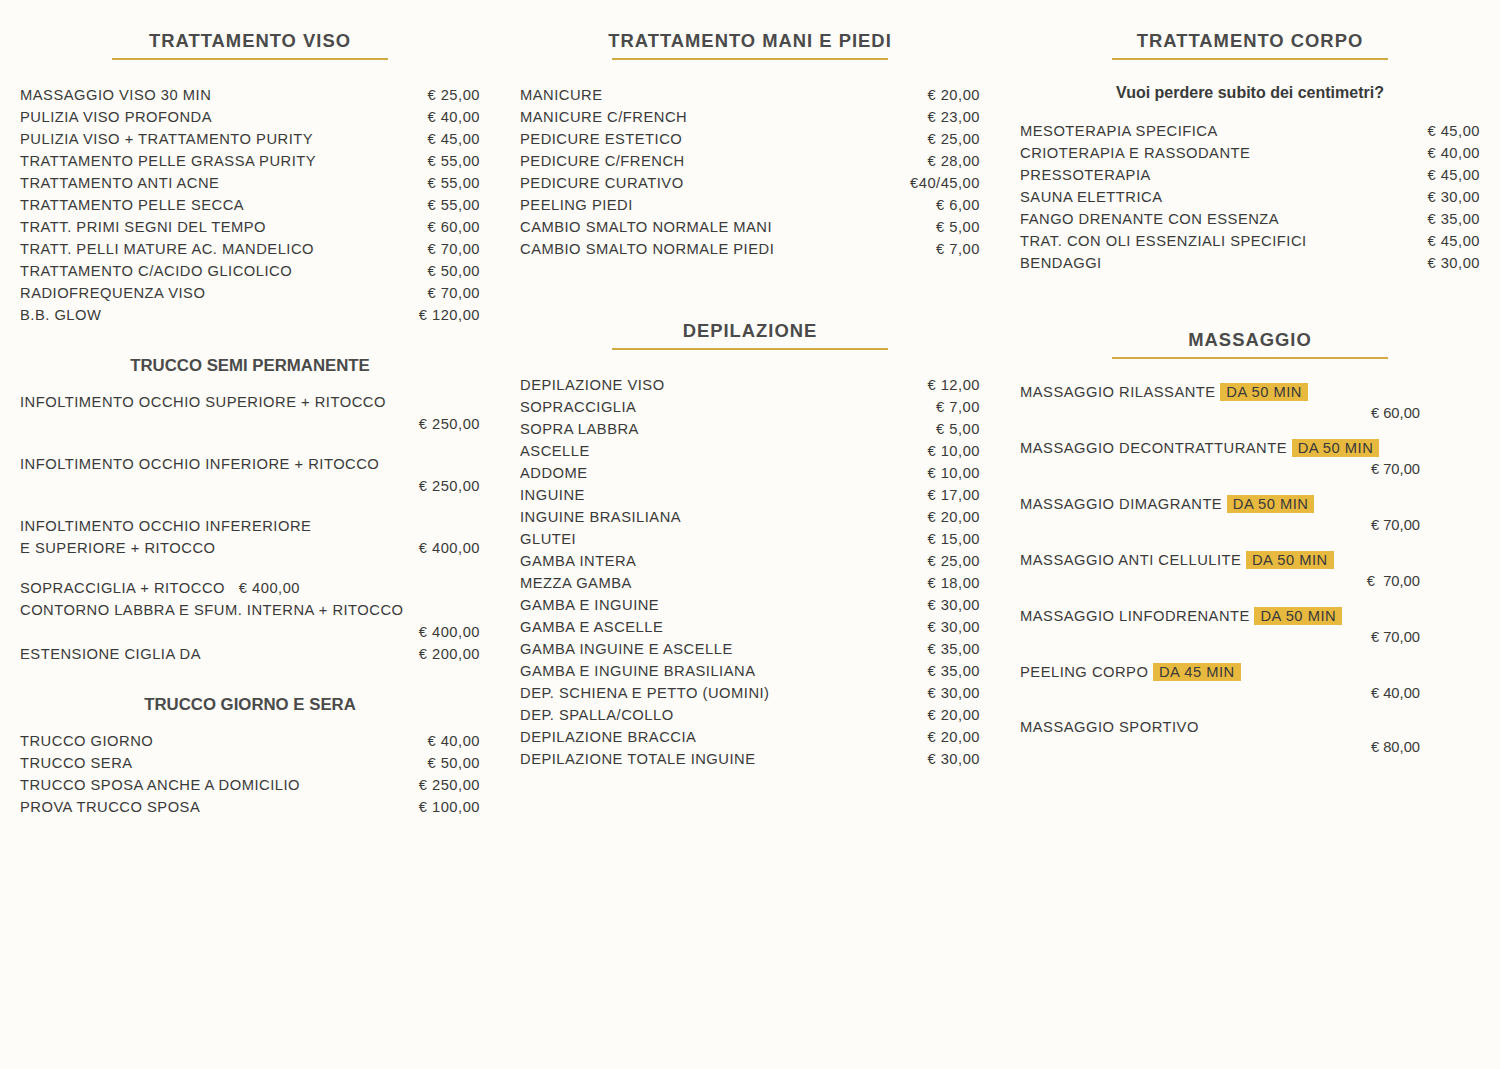TRATTAMENTO VISO
| MASSAGGIO VISO 30 MIN | € 25,00 |
| PULIZIA VISO PROFONDA | € 40,00 |
| PULIZIA VISO + TRATTAMENTO PURITY | € 45,00 |
| TRATTAMENTO PELLE GRASSA PURITY | € 55,00 |
| TRATTAMENTO ANTI ACNE | € 55,00 |
| TRATTAMENTO PELLE SECCA | € 55,00 |
| TRATT. PRIMI SEGNI DEL TEMPO | € 60,00 |
| TRATT. PELLI MATURE AC. MANDELICO | € 70,00 |
| TRATTAMENTO C/ACIDO GLICOLICO | € 50,00 |
| RADIOFREQUENZA VISO | € 70,00 |
| B.B. GLOW | € 120,00 |
TRUCCO SEMI PERMANENTE
| INFOLTIMENTO OCCHIO SUPERIORE + RITOCCO |
| | € 250,00 |
| INFOLTIMENTO OCCHIO INFERIORE + RITOCCO |
| | € 250,00 |
| INFOLTIMENTO OCCHIO INFERERIORE |
| E SUPERIORE + RITOCCO | € 400,00 |
| SOPRACCIGLIA + RITOCCO € 400,00 |
| CONTORNO LABBRA E SFUM. INTERNA + RITOCCO |
| | € 400,00 |
| ESTENSIONE CIGLIA DA | € 200,00 |
TRUCCO GIORNO E SERA
| TRUCCO GIORNO | € 40,00 |
| TRUCCO SERA | € 50,00 |
| TRUCCO SPOSA ANCHE A DOMICILIO | € 250,00 |
| PROVA TRUCCO SPOSA | € 100,00 |
TRATTAMENTO MANI E PIEDI
| MANICURE | € 20,00 |
| MANICURE C/FRENCH | € 23,00 |
| PEDICURE ESTETICO | € 25,00 |
| PEDICURE C/FRENCH | € 28,00 |
| PEDICURE CURATIVO | €40/45,00 |
| PEELING PIEDI | € 6,00 |
| CAMBIO SMALTO NORMALE MANI | € 5,00 |
| CAMBIO SMALTO NORMALE PIEDI | € 7,00 |
DEPILAZIONE
| DEPILAZIONE VISO | € 12,00 |
| SOPRACCIGLIA | € 7,00 |
| SOPRA LABBRA | € 5,00 |
| ASCELLE | € 10,00 |
| ADDOME | € 10,00 |
| INGUINE | € 17,00 |
| INGUINE BRASILIANA | € 20,00 |
| GLUTEI | € 15,00 |
| GAMBA INTERA | € 25,00 |
| MEZZA GAMBA | € 18,00 |
| GAMBA E INGUINE | € 30,00 |
| GAMBA E ASCELLE | € 30,00 |
| GAMBA INGUINE E ASCELLE | € 35,00 |
| GAMBA E INGUINE BRASILIANA | € 35,00 |
| DEP. SCHIENA E PETTO (UOMINI) | € 30,00 |
| DEP. SPALLA/COLLO | € 20,00 |
| DEPILAZIONE BRACCIA | € 20,00 |
| DEPILAZIONE TOTALE INGUINE | € 30,00 |
TRATTAMENTO CORPO
Vuoi perdere subito dei centimetri?
| MESOTERAPIA SPECIFICA | € 45,00 |
| CRIOTERAPIA E RASSODANTE | € 40,00 |
| PRESSOTERAPIA | € 45,00 |
| SAUNA ELETTRICA | € 30,00 |
| FANGO DRENANTE CON ESSENZA | € 35,00 |
| TRAT. CON OLI ESSENZIALI SPECIFICI | € 45,00 |
| BENDAGGI | € 30,00 |
MASSAGGIO
MASSAGGIO RILASSANTE DA 50 MIN
€ 60,00
MASSAGGIO DECONTRATTURANTE DA 50 MIN
€ 70,00
MASSAGGIO DIMAGRANTE DA 50 MIN
€ 70,00
MASSAGGIO ANTI CELLULITE DA 50 MIN
€ 70,00
MASSAGGIO LINFODRENANTE DA 50 MIN
€ 70,00
PEELING CORPO DA 45 MIN
€ 40,00
MASSAGGIO SPORTIVO
€ 80,00